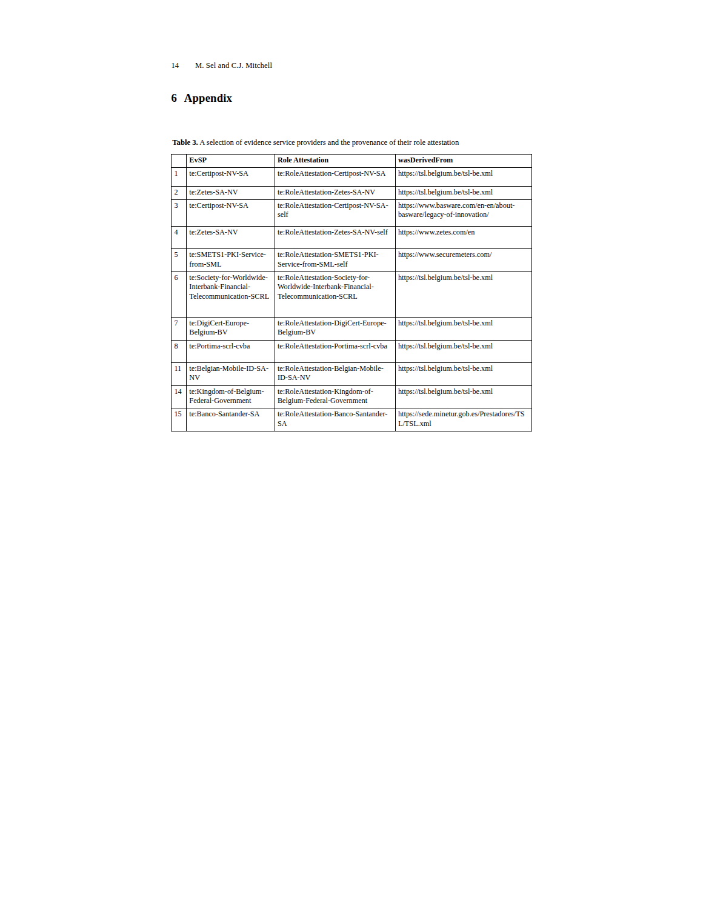14 M. Sel and C.J. Mitchell
6 Appendix
Table 3. A selection of evidence service providers and the provenance of their role attestation
| | EvSP | Role Attestation | wasDerivedFrom |
| --- | --- | --- | --- |
| 1 | te:Certipost-NV-SA | te:RoleAttestation-Certipost-NV-SA | https://tsl.belgium.be/tsl-be.xml |
| 2 | te:Zetes-SA-NV | te:RoleAttestation-Zetes-SA-NV | https://tsl.belgium.be/tsl-be.xml |
| 3 | te:Certipost-NV-SA | te:RoleAttestation-Certipost-NV-SA-self | https://www.basware.com/en-en/about-basware/legacy-of-innovation/ |
| 4 | te:Zetes-SA-NV | te:RoleAttestation-Zetes-SA-NV-self | https://www.zetes.com/en |
| 5 | te:SMETS1-PKI-Service-from-SML | te:RoleAttestation-SMETS1-PKI-Service-from-SML-self | https://www.securemeters.com/ |
| 6 | te:Society-for-Worldwide-Interbank-Financial-Telecommunication-SCRL | te:RoleAttestation-Society-for-Worldwide-Interbank-Financial-Telecommunication-SCRL | https://tsl.belgium.be/tsl-be.xml |
| 7 | te:DigiCert-Europe-Belgium-BV | te:RoleAttestation-DigiCert-Europe-Belgium-BV | https://tsl.belgium.be/tsl-be.xml |
| 8 | te:Portima-scrl-cvba | te:RoleAttestation-Portima-scrl-cvba | https://tsl.belgium.be/tsl-be.xml |
| 11 | te:Belgian-Mobile-ID-SA-NV | te:RoleAttestation-Belgian-Mobile-ID-SA-NV | https://tsl.belgium.be/tsl-be.xml |
| 14 | te:Kingdom-of-Belgium-Federal-Government | te:RoleAttestation-Kingdom-of-Belgium-Federal-Government | https://tsl.belgium.be/tsl-be.xml |
| 15 | te:Banco-Santander-SA | te:RoleAttestation-Banco-Santander-SA | https://sede.minetur.gob.es/Prestadores/TSL/TSL.xml |